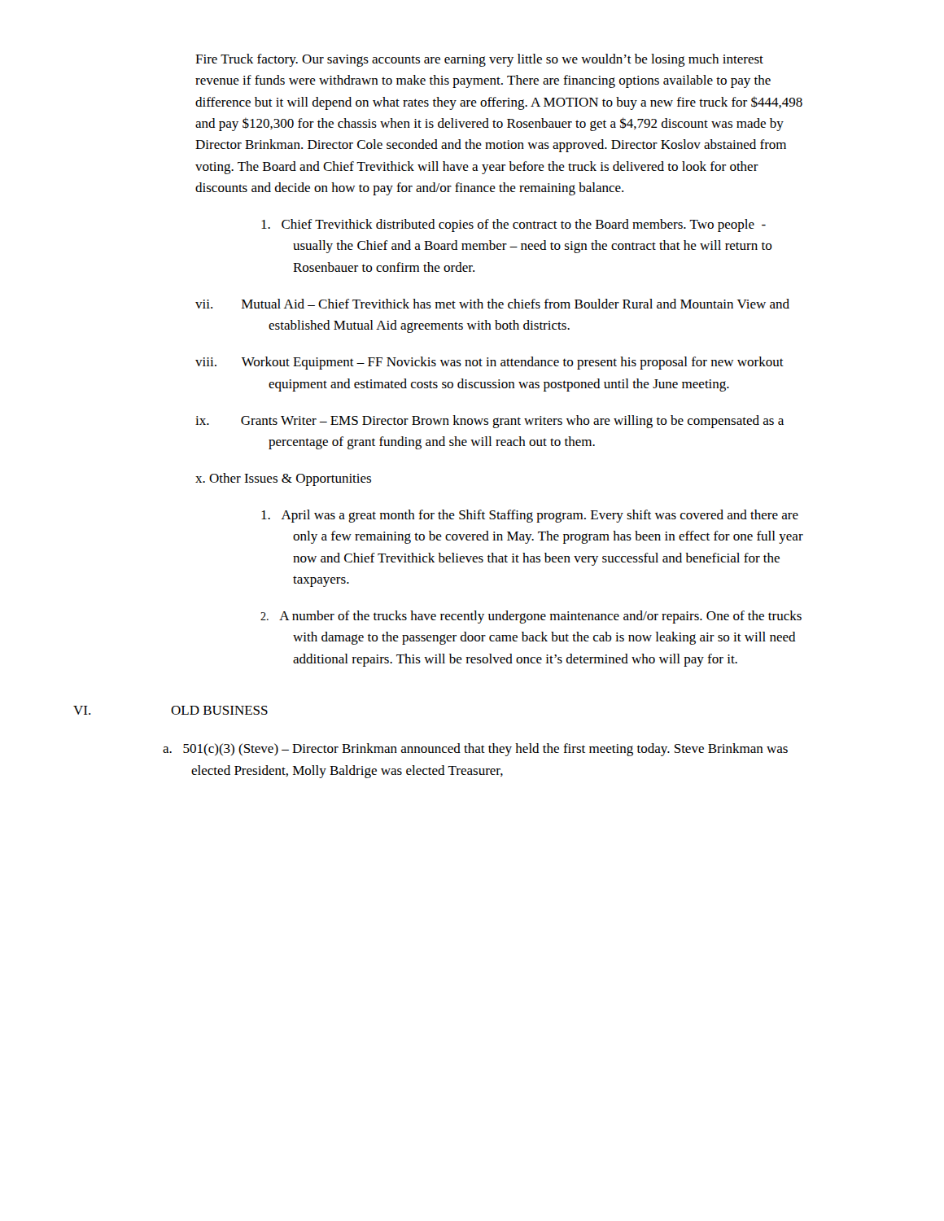Fire Truck factory. Our savings accounts are earning very little so we wouldn’t be losing much interest revenue if funds were withdrawn to make this payment. There are financing options available to pay the difference but it will depend on what rates they are offering. A MOTION to buy a new fire truck for $444,498 and pay $120,300 for the chassis when it is delivered to Rosenbauer to get a $4,792 discount was made by Director Brinkman. Director Cole seconded and the motion was approved. Director Koslov abstained from voting. The Board and Chief Trevithick will have a year before the truck is delivered to look for other discounts and decide on how to pay for and/or finance the remaining balance.
1. Chief Trevithick distributed copies of the contract to the Board members. Two people - usually the Chief and a Board member – need to sign the contract that he will return to Rosenbauer to confirm the order.
vii. Mutual Aid – Chief Trevithick has met with the chiefs from Boulder Rural and Mountain View and established Mutual Aid agreements with both districts.
viii. Workout Equipment – FF Novickis was not in attendance to present his proposal for new workout equipment and estimated costs so discussion was postponed until the June meeting.
ix. Grants Writer – EMS Director Brown knows grant writers who are willing to be compensated as a percentage of grant funding and she will reach out to them.
x. Other Issues & Opportunities
1. April was a great month for the Shift Staffing program. Every shift was covered and there are only a few remaining to be covered in May. The program has been in effect for one full year now and Chief Trevithick believes that it has been very successful and beneficial for the taxpayers.
2. A number of the trucks have recently undergone maintenance and/or repairs. One of the trucks with damage to the passenger door came back but the cab is now leaking air so it will need additional repairs. This will be resolved once it’s determined who will pay for it.
VI. OLD BUSINESS
a. 501(c)(3) (Steve) – Director Brinkman announced that they held the first meeting today. Steve Brinkman was elected President, Molly Baldrige was elected Treasurer,